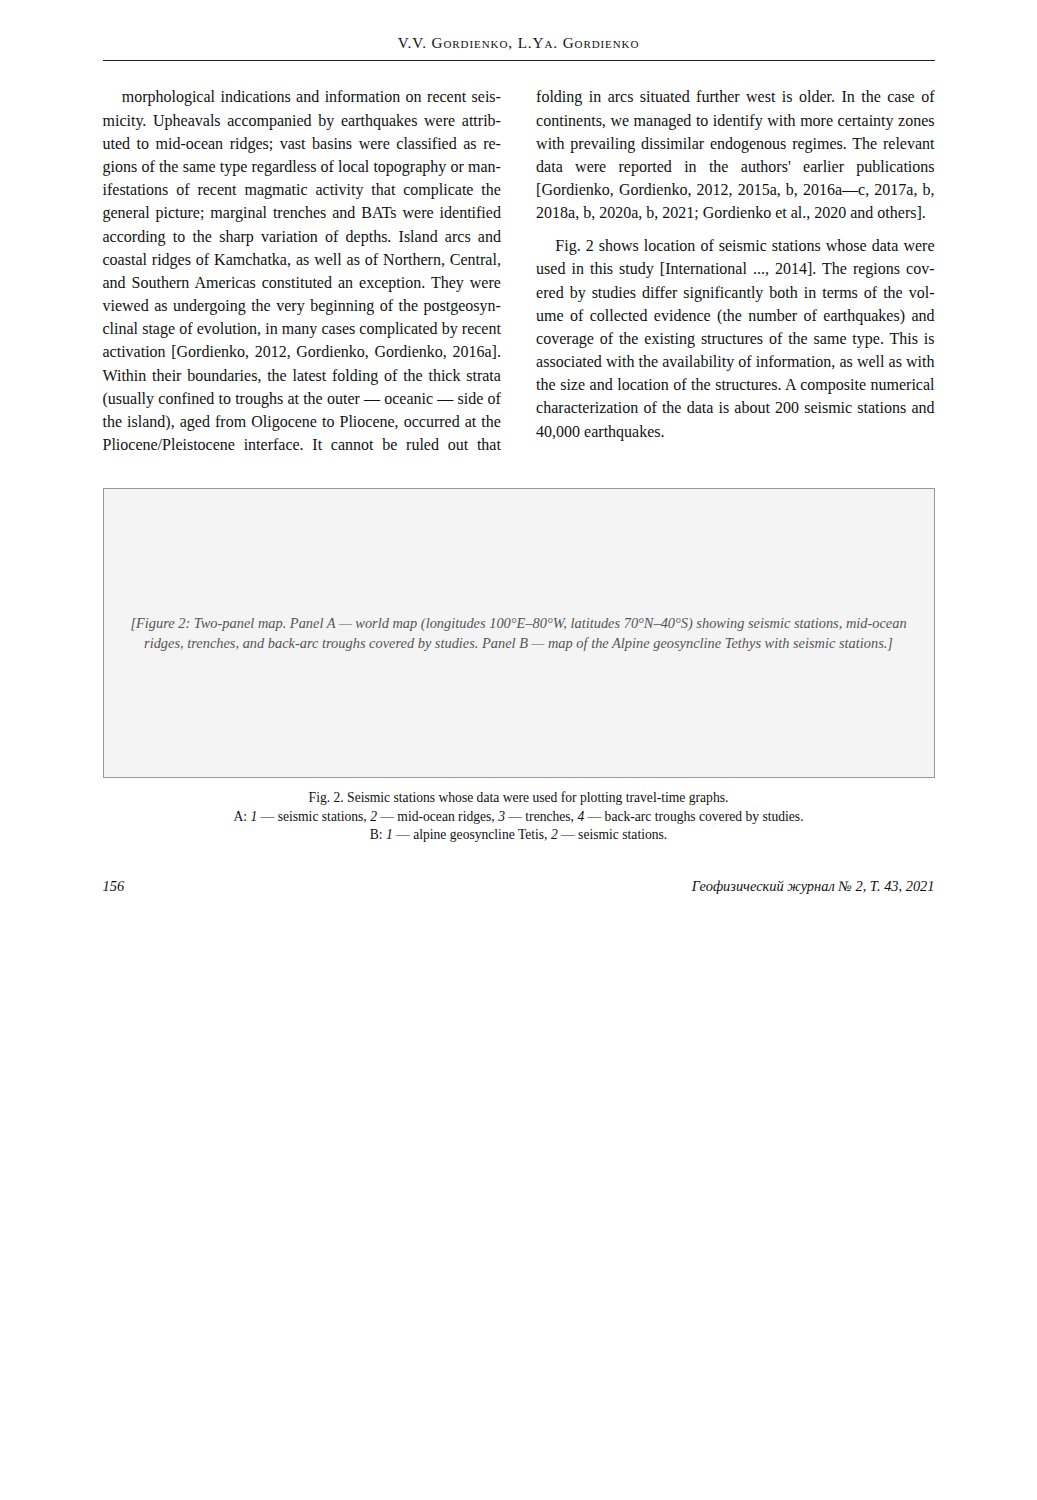V.V. Gordienko, L.Ya. Gordienko
morphological indications and information on recent seismicity. Upheavals accompanied by earthquakes were attributed to mid-ocean ridges; vast basins were classified as regions of the same type regardless of local topography or manifestations of recent magmatic activity that complicate the general picture; marginal trenches and BATs were identified according to the sharp variation of depths. Island arcs and coastal ridges of Kamchatka, as well as of Northern, Central, and Southern Americas constituted an exception. They were viewed as undergoing the very beginning of the postgeosynclinal stage of evolution, in many cases complicated by recent activation [Gordienko, 2012, Gordienko, Gordienko, 2016a]. Within their boundaries, the latest folding of the thick strata (usually confined to troughs at the outer — oceanic — side of the island), aged from Oligocene to Pliocene, occurred at the Pliocene/Pleistocene interface. It cannot be ruled out that folding in arcs situated further west is older. In the case of continents, we managed to identify with more certainty zones with prevailing dissimilar endogenous regimes. The relevant data were reported in the authors' earlier publications [Gordienko, Gordienko, 2012, 2015a, b, 2016a—c, 2017a, b, 2018a, b, 2020a, b, 2021; Gordienko et al., 2020 and others].
Fig. 2 shows location of seismic stations whose data were used in this study [International ..., 2014]. The regions covered by studies differ significantly both in terms of the volume of collected evidence (the number of earthquakes) and coverage of the existing structures of the same type. This is associated with the availability of information, as well as with the size and location of the structures. A composite numerical characterization of the data is about 200 seismic stations and 40,000 earthquakes.
[Figure 2: Two-panel map. Panel A — world map (longitudes 100°E–80°W, latitudes 70°N–40°S) showing seismic stations, mid-ocean ridges, trenches, and back-arc troughs covered by studies. Panel B — map of the Alpine geosyncline Tethys with seismic stations.]
Fig. 2. Seismic stations whose data were used for plotting travel-time graphs. A: 1 — seismic stations, 2 — mid-ocean ridges, 3 — trenches, 4 — back-arc troughs covered by studies. B: 1 — alpine geosyncline Tetis, 2 — seismic stations.
156 Геофизический журнал № 2, Т. 43, 2021